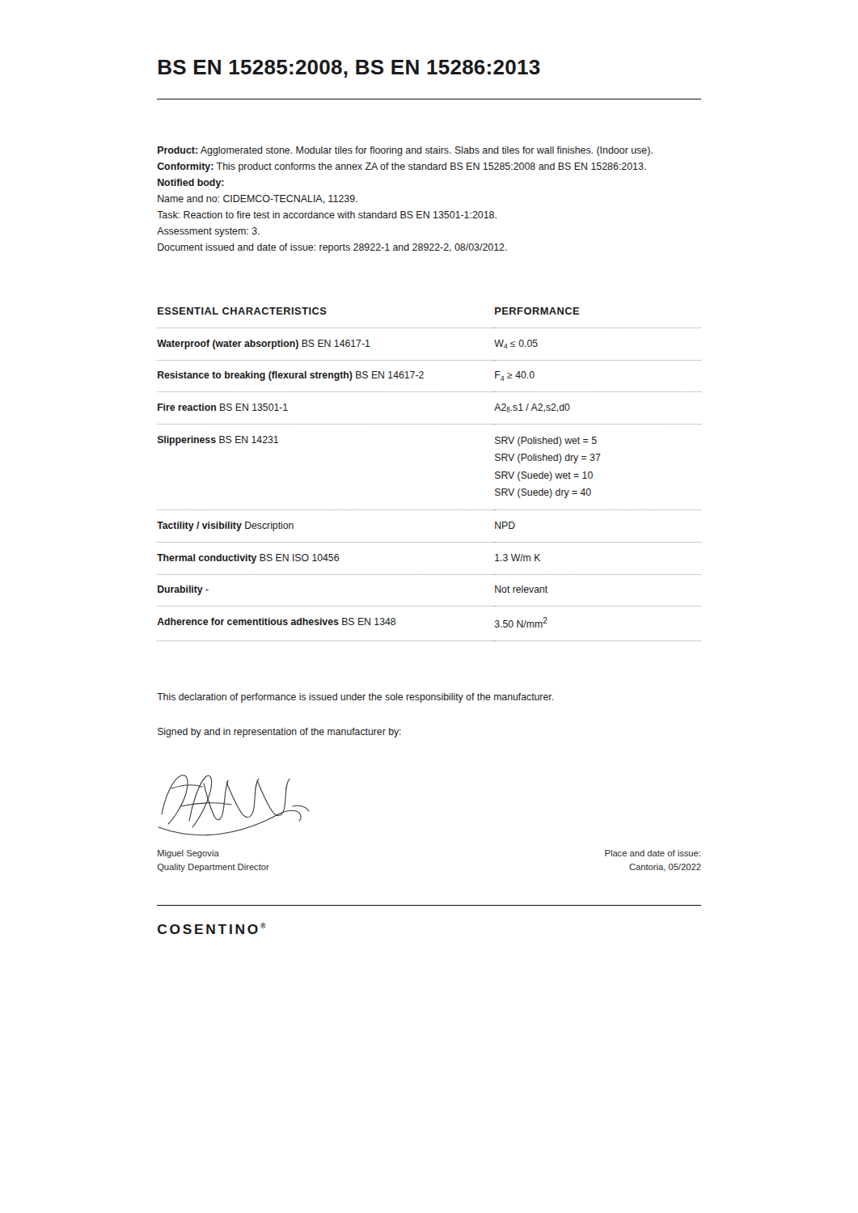BS EN 15285:2008, BS EN 15286:2013
Product: Agglomerated stone. Modular tiles for flooring and stairs. Slabs and tiles for wall finishes. (Indoor use).
Conformity: This product conforms the annex ZA of the standard BS EN 15285:2008 and BS EN 15286:2013.
Notified body:
Name and no: CIDEMCO-TECNALIA, 11239.
Task: Reaction to fire test in accordance with standard BS EN 13501-1:2018.
Assessment system: 3.
Document issued and date of issue: reports 28922-1 and 28922-2, 08/03/2012.
ESSENTIAL CHARACTERISTICS
PERFORMANCE
| Waterproof (water absorption) BS EN 14617-1 | W 4 ≤ 0.05 |
| Resistance to breaking (flexural strength) BS EN 14617-2 | F 4 ≥ 40.0 |
| Fire reaction BS EN 13501-1 | A2 fl .s1 / A2,s2,d0 |
| Slipperiness BS EN 14231 | SRV (Polished) wet = 5 SRV (Polished) dry = 37 SRV (Suede) wet = 10 SRV (Suede) dry = 40 |
| Tactility / visibility Description | NPD |
| Thermal conductivity BS EN ISO 10456 | 1.3 W/m K |
| Durability - | Not relevant |
| Adherence for cementitious adhesives BS EN 1348 | 3.50 N/mm 2 |
This declaration of performance is issued under the sole responsibility of the manufacturer.
Signed by and in representation of the manufacturer by:
Signature
Miguel Segovia
Quality Department Director
Place and date of issue:
Cantoria, 05/2022
COSENTINO®